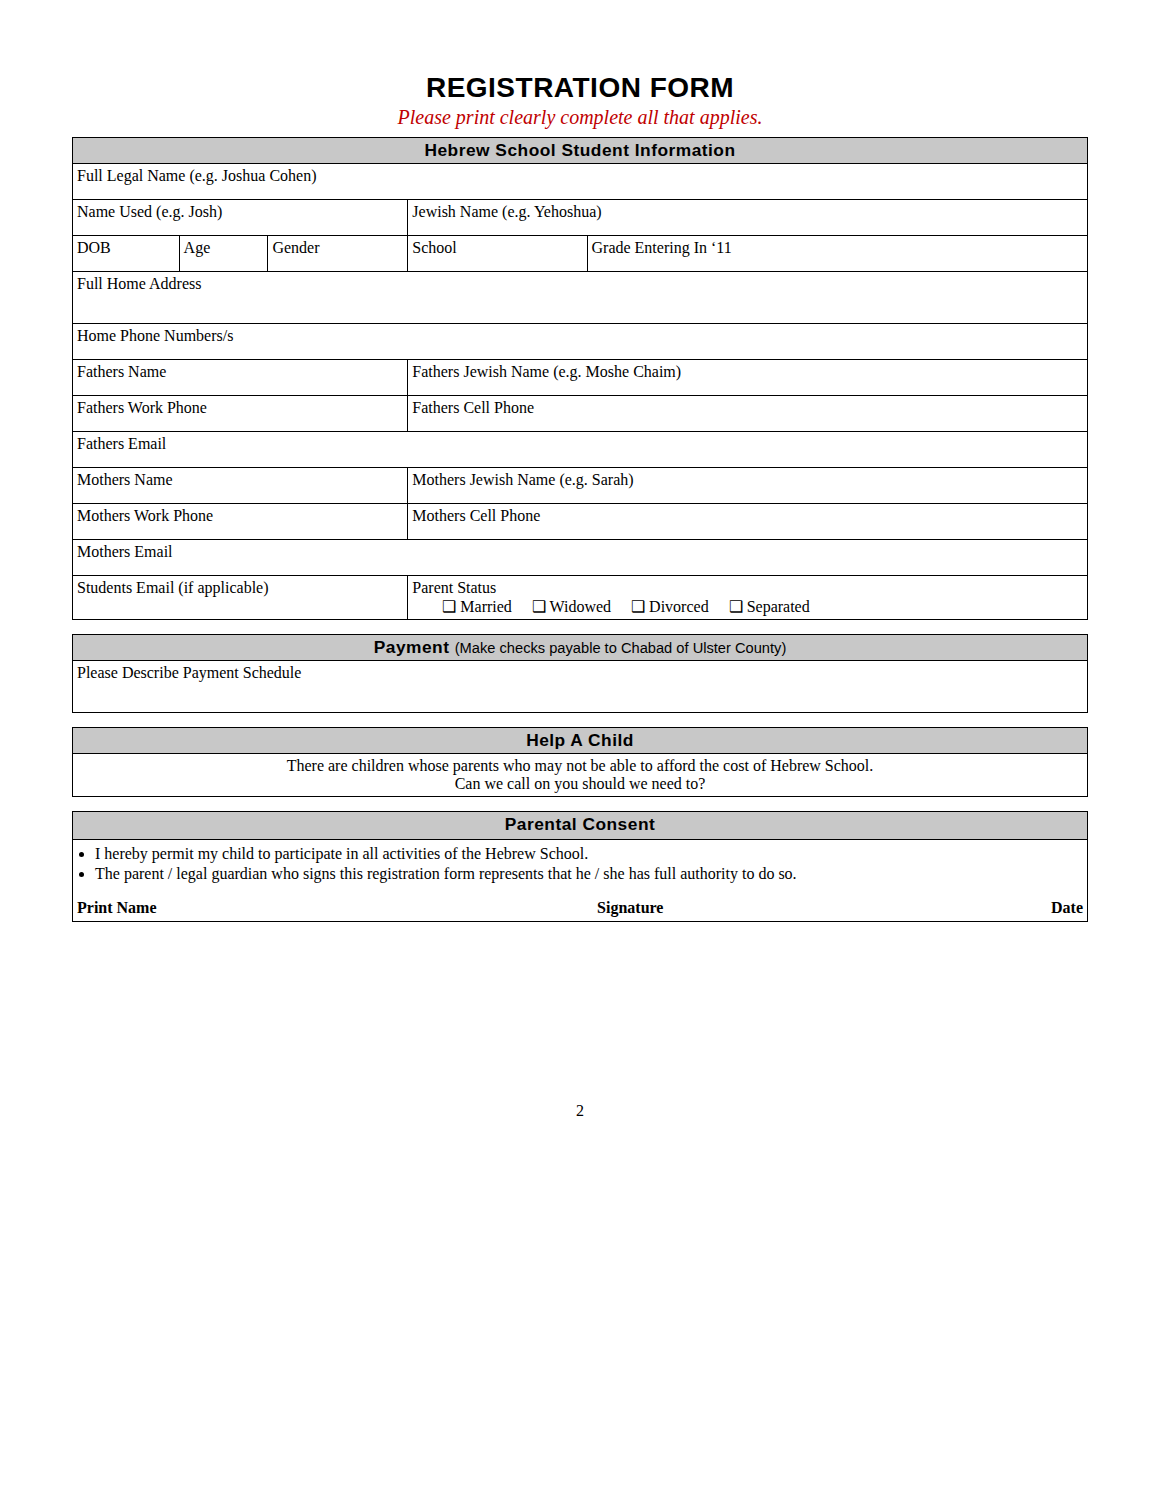REGISTRATION FORM
Please print clearly complete all that applies.
| Hebrew School Student Information |
| Full Legal Name (e.g. Joshua Cohen) |
| Name Used (e.g. Josh) | Jewish Name (e.g. Yehoshua) |
| DOB | Age | Gender | School | Grade Entering In ‘11 |
| Full Home Address |
| Home Phone Numbers/s |
| Fathers Name | Fathers Jewish Name (e.g. Moshe Chaim) |
| Fathers Work Phone | Fathers Cell Phone |
| Fathers Email |
| Mothers Name | Mothers Jewish Name (e.g. Sarah) |
| Mothers Work Phone | Mothers Cell Phone |
| Mothers Email |
| Students Email (if applicable) | Parent Status ❑ Married ❑ Widowed ❑ Divorced ❑ Separated |
| Payment (Make checks payable to Chabad of Ulster County) |
| Please Describe Payment Schedule |
| Help A Child |
| There are children whose parents who may not be able to afford the cost of Hebrew School. Can we call on you should we need to? |
| Parental Consent |
| I hereby permit my child to participate in all activities of the Hebrew School. The parent / legal guardian who signs this registration form represents that he / she has full authority to do so. / Print Name / Signature / Date / |
2